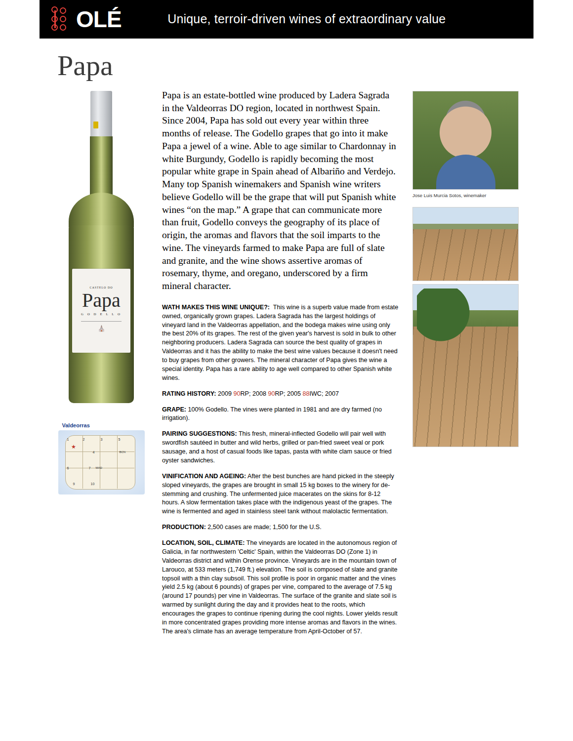OLÉ
Unique, terroir-driven wines of extraordinary value
Papa
Castelo do
Papa
G O D E L L O
⛪
Valdeorras
1 2 3 5 4 6 7 9 10 BCN MAD ★
Papa is an estate-bottled wine produced by Ladera Sagrada in the Valdeorras DO region, located in northwest Spain. Since 2004, Papa has sold out every year within three months of release. The Godello grapes that go into it make Papa a jewel of a wine. Able to age similar to Chardonnay in white Burgundy, Godello is rapidly becoming the most popular white grape in Spain ahead of Albariño and Verdejo. Many top Spanish winemakers and Spanish wine writers believe Godello will be the grape that will put Spanish white wines “on the map.” A grape that can communicate more than fruit, Godello conveys the geography of its place of origin, the aromas and flavors that the soil imparts to the wine. The vineyards farmed to make Papa are full of slate and granite, and the wine shows assertive aromas of rosemary, thyme, and oregano, underscored by a firm mineral character.
WATH MAKES THIS WINE UNIQUE?: This wine is a superb value made from estate owned, organically grown grapes. Ladera Sagrada has the largest holdings of vineyard land in the Valdeorras appellation, and the bodega makes wine using only the best 20% of its grapes. The rest of the given year's harvest is sold in bulk to other neighboring producers. Ladera Sagrada can source the best quality of grapes in Valdeorras and it has the ability to make the best wine values because it doesn't need to buy grapes from other growers. The mineral character of Papa gives the wine a special identity. Papa has a rare ability to age well compared to other Spanish white wines.
RATING HISTORY: 2009 90 RP; 2008 90 RP; 2005 88 IWC; 2007
GRAPE: 100% Godello. The vines were planted in 1981 and are dry farmed (no irrigation).
PAIRING SUGGESTIONS: This fresh, mineral-inflected Godello will pair well with swordfish sautéed in butter and wild herbs, grilled or pan-fried sweet veal or pork sausage, and a host of casual foods like tapas, pasta with white clam sauce or fried oyster sandwiches.
VINIFICATION AND AGEING: After the best bunches are hand picked in the steeply sloped vineyards, the grapes are brought in small 15 kg boxes to the winery for de-stemming and crushing. The unfermented juice macerates on the skins for 8-12 hours. A slow fermentation takes place with the indigenous yeast of the grapes. The wine is fermented and aged in stainless steel tank without malolactic fermentation.
PRODUCTION: 2,500 cases are made; 1,500 for the U.S.
LOCATION, SOIL, CLIMATE: The vineyards are located in the autonomous region of Galicia, in far northwestern 'Celtic' Spain, within the Valdeorras DO (Zone 1) in Valdeorras district and within Orense province. Vineyards are in the mountain town of Larouco, at 533 meters (1,749 ft.) elevation. The soil is composed of slate and granite topsoil with a thin clay subsoil. This soil profile is poor in organic matter and the vines yield 2.5 kg (about 6 pounds) of grapes per vine, compared to the average of 7.5 kg (around 17 pounds) per vine in Valdeorras. The surface of the granite and slate soil is warmed by sunlight during the day and it provides heat to the roots, which encourages the grapes to continue ripening during the cool nights. Lower yields result in more concentrated grapes providing more intense aromas and flavors in the wines. The area's climate has an average temperature from April-October of 57.
Jose Luis Murcia Sotos, winemaker